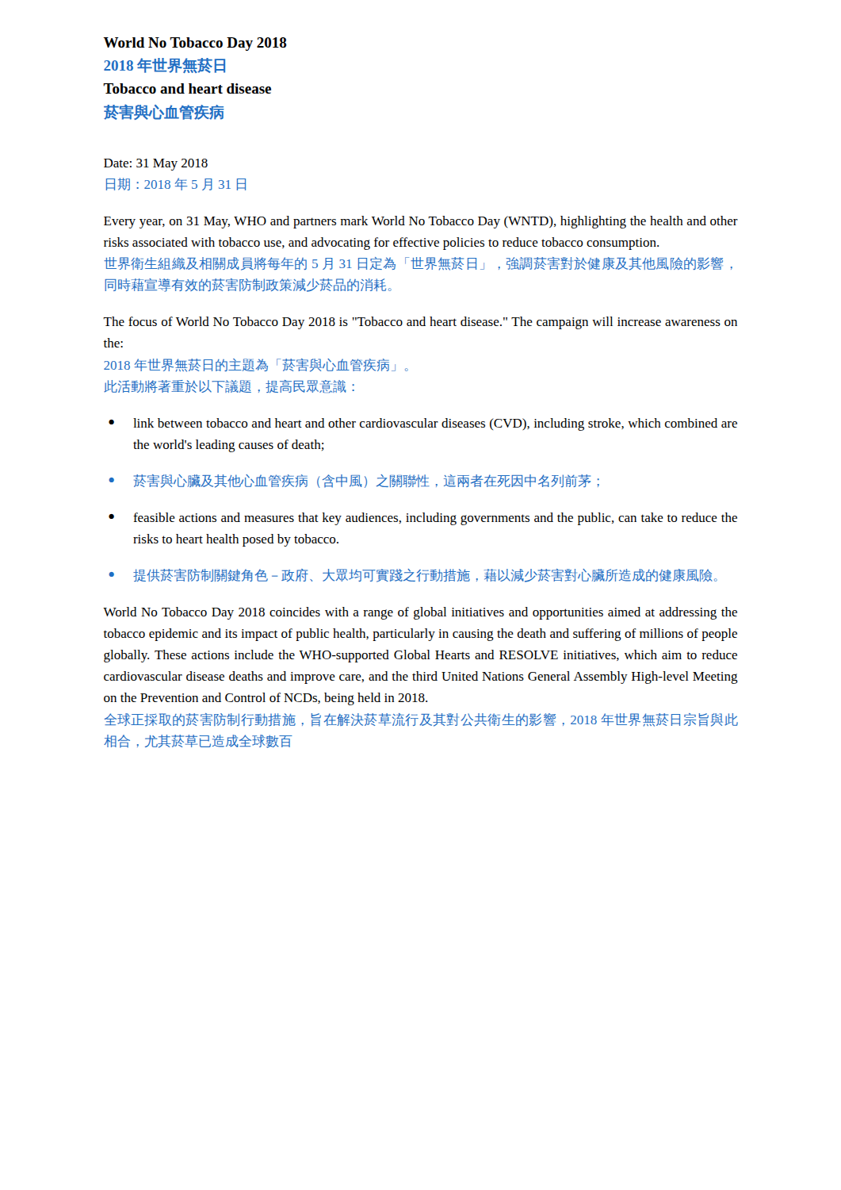World No Tobacco Day 2018 2018 年世界無菸日
Tobacco and heart disease
菸害與心血管疾病
Date: 31 May 2018
日期：2018 年 5 月 31 日
Every year, on 31 May, WHO and partners mark World No Tobacco Day (WNTD), highlighting the health and other risks associated with tobacco use, and advocating for effective policies to reduce tobacco consumption.
世界衛生組織及相關成員將每年的 5 月 31 日定為「世界無菸日」，強調菸害對於健康及其他風險的影響，同時藉宣導有效的菸害防制政策減少菸品的消耗。
The focus of World No Tobacco Day 2018 is "Tobacco and heart disease." The campaign will increase awareness on the:
2018 年世界無菸日的主題為「菸害與心血管疾病」。
此活動將著重於以下議題，提高民眾意識：
link between tobacco and heart and other cardiovascular diseases (CVD), including stroke, which combined are the world's leading causes of death;
菸害與心臟及其他心血管疾病（含中風）之關聯性，這兩者在死因中名列前茅；
feasible actions and measures that key audiences, including governments and the public, can take to reduce the risks to heart health posed by tobacco.
提供菸害防制關鍵角色－政府、大眾均可實踐之行動措施，藉以減少菸害對心臟所造成的健康風險。
World No Tobacco Day 2018 coincides with a range of global initiatives and opportunities aimed at addressing the tobacco epidemic and its impact of public health, particularly in causing the death and suffering of millions of people globally. These actions include the WHO-supported Global Hearts and RESOLVE initiatives, which aim to reduce cardiovascular disease deaths and improve care, and the third United Nations General Assembly High-level Meeting on the Prevention and Control of NCDs, being held in 2018.
全球正採取的菸害防制行動措施，旨在解決菸草流行及其對公共衛生的影響，2018 年世界無菸日宗旨與此相合，尤其菸草已造成全球數百